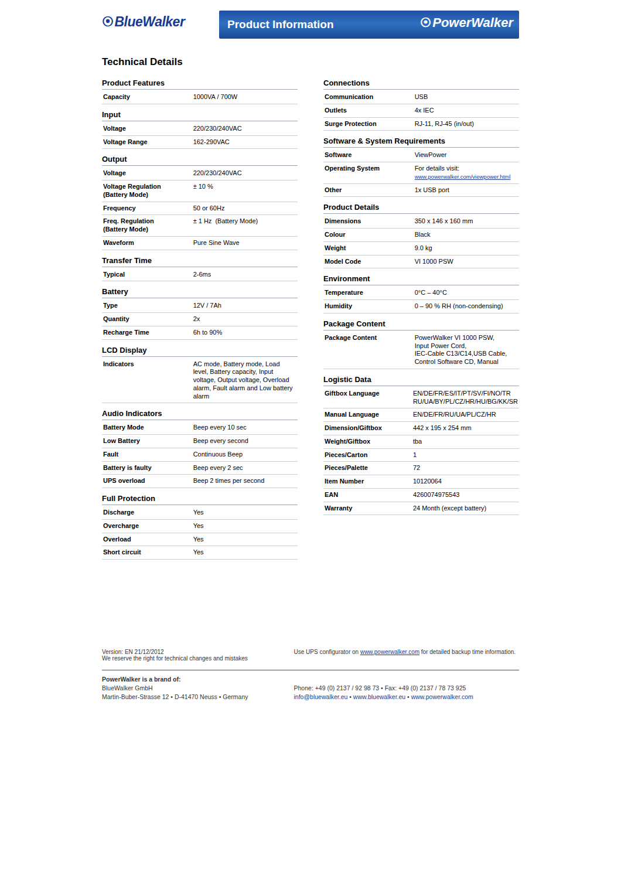⦿BlueWalker
Product Information
⦿PowerWalker
Technical Details
Product Features
| Capacity | 1000VA / 700W |
Input
| Voltage | 220/230/240VAC |
| Voltage Range | 162-290VAC |
Output
| Voltage | 220/230/240VAC |
| Voltage Regulation (Battery Mode) | ± 10 % |
| Frequency | 50 or 60Hz |
| Freq. Regulation (Battery Mode) | ± 1 Hz (Battery Mode) |
| Waveform | Pure Sine Wave |
Transfer Time
| Typical | 2-6ms |
Battery
| Type | 12V / 7Ah |
| Quantity | 2x |
| Recharge Time | 6h to 90% |
LCD Display
| Indicators | AC mode, Battery mode, Load level, Battery capacity, Input voltage, Output voltage, Overload alarm, Fault alarm and Low battery alarm |
Audio Indicators
| Battery Mode | Beep every 10 sec |
| Low Battery | Beep every second |
| Fault | Continuous Beep |
| Battery is faulty | Beep every 2 sec |
| UPS overload | Beep 2 times per second |
Full Protection
| Discharge | Yes |
| Overcharge | Yes |
| Overload | Yes |
| Short circuit | Yes |
Connections
| Communication | USB |
| Outlets | 4x IEC |
| Surge Protection | RJ-11, RJ-45 (in/out) |
Software & System Requirements
| Software | ViewPower |
| Operating System | For details visit: www.powerwalker.com/viewpower.html |
| Other | 1x USB port |
Product Details
| Dimensions | 350 x 146 x 160 mm |
| Colour | Black |
| Weight | 9.0 kg |
| Model Code | VI 1000 PSW |
Environment
| Temperature | 0°C – 40°C |
| Humidity | 0 – 90 % RH (non-condensing) |
Package Content
| Package Content | PowerWalker VI 1000 PSW, Input Power Cord, IEC-Cable C13/C14,USB Cable, Control Software CD, Manual |
Logistic Data
| Giftbox Language | EN/DE/FR/ES/IT/PT/SV/FI/NO/TR RU/UA/BY/PL/CZ/HR/HU/BG/KK/SR |
| Manual Language | EN/DE/FR/RU/UA/PL/CZ/HR |
| Dimension/Giftbox | 442 x 195 x 254 mm |
| Weight/Giftbox | tba |
| Pieces/Carton | 1 |
| Pieces/Palette | 72 |
| Item Number | 10120064 |
| EAN | 4260074975543 |
| Warranty | 24 Month (except battery) |
Version: EN 21/12/2012
We reserve the right for technical changes and mistakes
Use UPS configurator on www.powerwalker.com for detailed backup time information.
PowerWalker is a brand of:
BlueWalker GmbH
Martin-Buber-Strasse 12 • D-41470 Neuss • Germany
Phone: +49 (0) 2137 / 92 98 73 • Fax: +49 (0) 2137 / 78 73 925
info@bluewalker.eu • www.bluewalker.eu • www.powerwalker.com